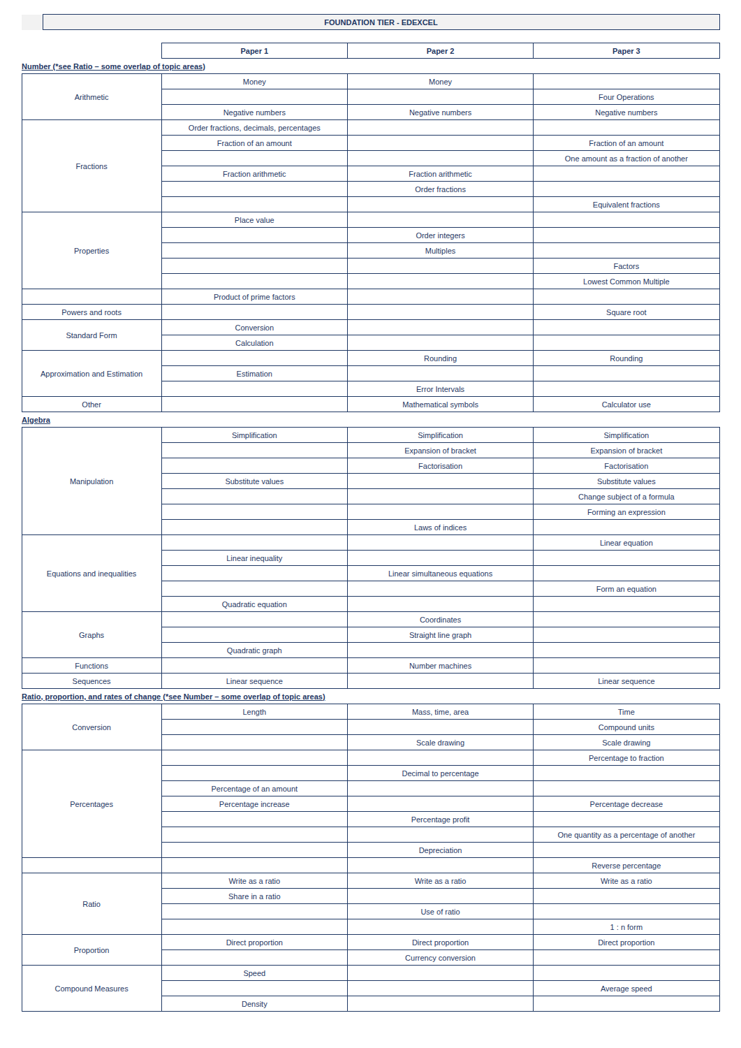| | FOUNDATION TIER - EDEXCEL |
| | | Paper 1 | Paper 2 | Paper 3 |
| Number (*see Ratio – some overlap of topic areas) |
| Arithmetic | Money | Money | |
| | | Four Operations |
| Negative numbers | Negative numbers | Negative numbers |
| Fractions | Order fractions, decimals, percentages | | |
| Fraction of an amount | | Fraction of an amount |
| | | One amount as a fraction of another |
| Fraction arithmetic | Fraction arithmetic | |
| | Order fractions | |
| | | Equivalent fractions |
| Properties | Place value | | |
| | Order integers | |
| | Multiples | |
| | | Factors |
| | | Lowest Common Multiple |
| | Product of prime factors | | |
| Powers and roots | | | Square root |
| Standard Form | Conversion | | |
| Calculation | | |
| Approximation and Estimation | | Rounding | Rounding |
| Estimation | | |
| | Error Intervals | |
| Other | | Mathematical symbols | Calculator use |
| Algebra |
| Manipulation | Simplification | Simplification | Simplification |
| | Expansion of bracket | Expansion of bracket |
| | Factorisation | Factorisation |
| Substitute values | | Substitute values |
| | | Change subject of a formula |
| | | Forming an expression |
| | Laws of indices | |
| Equations and inequalities | | | Linear equation |
| Linear inequality | | |
| | Linear simultaneous equations | |
| | | Form an equation |
| Quadratic equation | | |
| Graphs | | Coordinates | |
| | Straight line graph | |
| Quadratic graph | | |
| Functions | | Number machines | |
| Sequences | Linear sequence | | Linear sequence |
| Ratio, proportion, and rates of change (*see Number – some overlap of topic areas) |
| Conversion | Length | Mass, time, area | Time |
| | | Compound units |
| | Scale drawing | Scale drawing |
| Percentages | | | Percentage to fraction |
| | Decimal to percentage | |
| Percentage of an amount | | |
| Percentage increase | | Percentage decrease |
| | Percentage profit | |
| | | One quantity as a percentage of another |
| | Depreciation | |
| | | | Reverse percentage |
| Ratio | Write as a ratio | Write as a ratio | Write as a ratio |
| Share in a ratio | | |
| | Use of ratio | |
| | | 1 : n form |
| Proportion | Direct proportion | Direct proportion | Direct proportion |
| | Currency conversion | |
| Compound Measures | Speed | | |
| | | Average speed |
| Density | | |